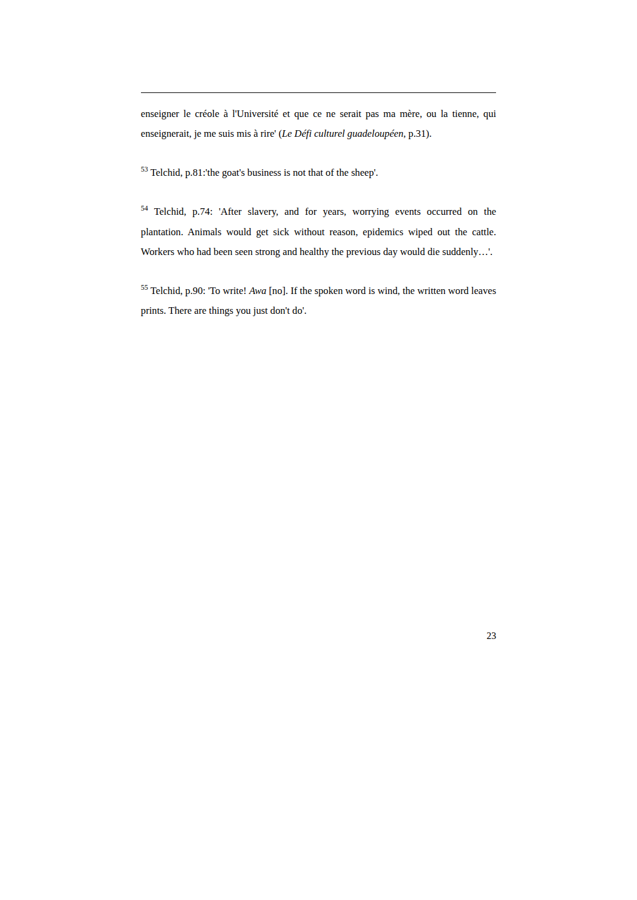enseigner le créole à l'Université et que ce ne serait pas ma mère, ou la tienne, qui enseignerait, je me suis mis à rire' (Le Défi culturel guadeloupéen, p.31).
53 Telchid, p.81:'the goat's business is not that of the sheep'.
54 Telchid, p.74: 'After slavery, and for years, worrying events occurred on the plantation. Animals would get sick without reason, epidemics wiped out the cattle. Workers who had been seen strong and healthy the previous day would die suddenly…'.
55 Telchid, p.90: 'To write! Awa [no]. If the spoken word is wind, the written word leaves prints. There are things you just don't do'.
23